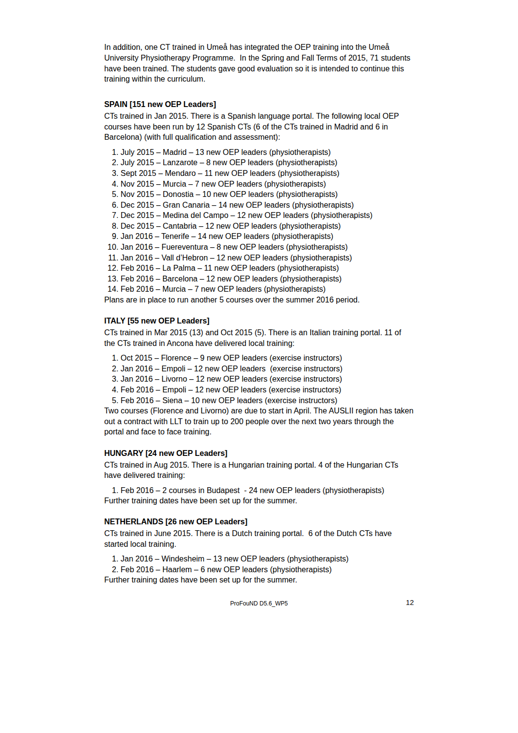In addition, one CT trained in Umeå has integrated the OEP training into the Umeå University Physiotherapy Programme. In the Spring and Fall Terms of 2015, 71 students have been trained. The students gave good evaluation so it is intended to continue this training within the curriculum.
SPAIN [151 new OEP Leaders]
CTs trained in Jan 2015. There is a Spanish language portal. The following local OEP courses have been run by 12 Spanish CTs (6 of the CTs trained in Madrid and 6 in Barcelona) (with full qualification and assessment):
July 2015 – Madrid – 13 new OEP leaders (physiotherapists)
July 2015 – Lanzarote – 8 new OEP leaders (physiotherapists)
Sept 2015 – Mendaro – 11 new OEP leaders (physiotherapists)
Nov 2015 – Murcia – 7 new OEP leaders (physiotherapists)
Nov 2015 – Donostia – 10 new OEP leaders (physiotherapists)
Dec 2015 – Gran Canaria – 14 new OEP leaders (physiotherapists)
Dec 2015 – Medina del Campo – 12 new OEP leaders (physiotherapists)
Dec 2015 – Cantabria – 12 new OEP leaders (physiotherapists)
Jan 2016 – Tenerife – 14 new OEP leaders (physiotherapists)
Jan 2016 – Fuereventura – 8 new OEP leaders (physiotherapists)
Jan 2016 – Vall d’Hebron – 12 new OEP leaders (physiotherapists)
Feb 2016 – La Palma – 11 new OEP leaders (physiotherapists)
Feb 2016 – Barcelona – 12 new OEP leaders (physiotherapists)
Feb 2016 – Murcia – 7 new OEP leaders (physiotherapists)
Plans are in place to run another 5 courses over the summer 2016 period.
ITALY [55 new OEP Leaders]
CTs trained in Mar 2015 (13) and Oct 2015 (5). There is an Italian training portal. 11 of the CTs trained in Ancona have delivered local training:
Oct 2015 – Florence – 9 new OEP leaders (exercise instructors)
Jan 2016 – Empoli – 12 new OEP leaders (exercise instructors)
Jan 2016 – Livorno – 12 new OEP leaders (exercise instructors)
Feb 2016 – Empoli – 12 new OEP leaders (exercise instructors)
Feb 2016 – Siena – 10 new OEP leaders (exercise instructors)
Two courses (Florence and Livorno) are due to start in April. The AUSLII region has taken out a contract with LLT to train up to 200 people over the next two years through the portal and face to face training.
HUNGARY [24 new OEP Leaders]
CTs trained in Aug 2015. There is a Hungarian training portal. 4 of the Hungarian CTs have delivered training:
Feb 2016 – 2 courses in Budapest - 24 new OEP leaders (physiotherapists)
Further training dates have been set up for the summer.
NETHERLANDS [26 new OEP Leaders]
CTs trained in June 2015. There is a Dutch training portal. 6 of the Dutch CTs have started local training.
Jan 2016 – Windesheim – 13 new OEP leaders (physiotherapists)
Feb 2016 – Haarlem – 6 new OEP leaders (physiotherapists)
Further training dates have been set up for the summer.
ProFouND D5.6_WP5
12